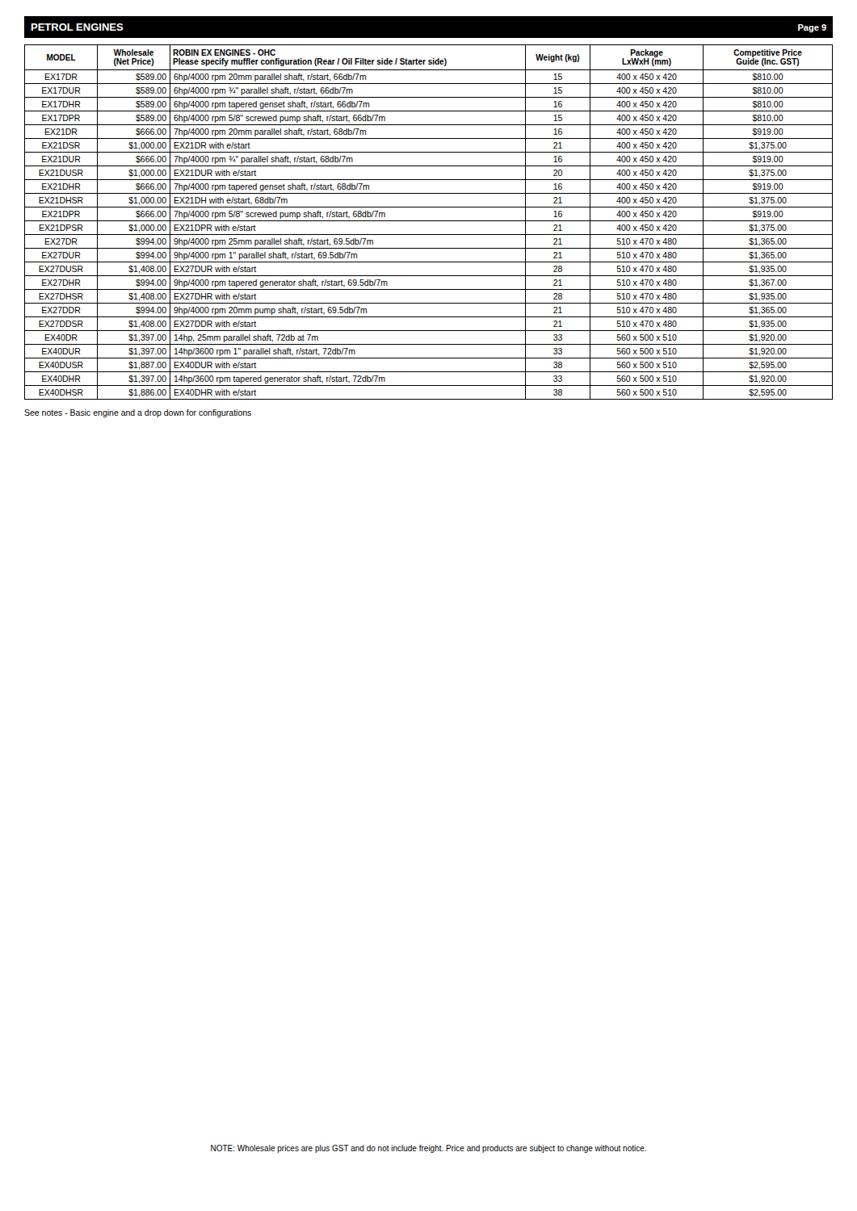PETROL ENGINES Page 9
| MODEL | Wholesale (Net Price) | ROBIN EX ENGINES - OHC Please specify muffler configuration (Rear / Oil Filter side / Starter side) | Weight (kg) | Package LxWxH (mm) | Competitive Price Guide (Inc. GST) |
| --- | --- | --- | --- | --- | --- |
| EX17DR | $589.00 | 6hp/4000 rpm 20mm parallel shaft, r/start, 66db/7m | 15 | 400 x 450 x 420 | $810.00 |
| EX17DUR | $589.00 | 6hp/4000 rpm ¾" parallel shaft, r/start, 66db/7m | 15 | 400 x 450 x 420 | $810.00 |
| EX17DHR | $589.00 | 6hp/4000 rpm tapered genset shaft, r/start, 66db/7m | 16 | 400 x 450 x 420 | $810.00 |
| EX17DPR | $589.00 | 6hp/4000 rpm 5/8" screwed pump shaft, r/start, 66db/7m | 15 | 400 x 450 x 420 | $810.00 |
| EX21DR | $666.00 | 7hp/4000 rpm 20mm parallel shaft, r/start, 68db/7m | 16 | 400 x 450 x 420 | $919.00 |
| EX21DSR | $1,000.00 | EX21DR with e/start | 21 | 400 x 450 x 420 | $1,375.00 |
| EX21DUR | $666.00 | 7hp/4000 rpm ¾" parallel shaft, r/start, 68db/7m | 16 | 400 x 450 x 420 | $919.00 |
| EX21DUSR | $1,000.00 | EX21DUR with e/start | 20 | 400 x 450 x 420 | $1,375.00 |
| EX21DHR | $666.00 | 7hp/4000 rpm tapered genset shaft, r/start, 68db/7m | 16 | 400 x 450 x 420 | $919.00 |
| EX21DHSR | $1,000.00 | EX21DH with e/start, 68db/7m | 21 | 400 x 450 x 420 | $1,375.00 |
| EX21DPR | $666.00 | 7hp/4000 rpm 5/8" screwed pump shaft, r/start, 68db/7m | 16 | 400 x 450 x 420 | $919.00 |
| EX21DPSR | $1,000.00 | EX21DPR with e/start | 21 | 400 x 450 x 420 | $1,375.00 |
| EX27DR | $994.00 | 9hp/4000 rpm 25mm parallel shaft, r/start, 69.5db/7m | 21 | 510 x 470 x 480 | $1,365.00 |
| EX27DUR | $994.00 | 9hp/4000 rpm 1" parallel shaft, r/start, 69.5db/7m | 21 | 510 x 470 x 480 | $1,365.00 |
| EX27DUSR | $1,408.00 | EX27DUR with e/start | 28 | 510 x 470 x 480 | $1,935.00 |
| EX27DHR | $994.00 | 9hp/4000 rpm tapered generator shaft, r/start, 69.5db/7m | 21 | 510 x 470 x 480 | $1,367.00 |
| EX27DHSR | $1,408.00 | EX27DHR with e/start | 28 | 510 x 470 x 480 | $1,935.00 |
| EX27DDR | $994.00 | 9hp/4000 rpm 20mm pump shaft, r/start, 69.5db/7m | 21 | 510 x 470 x 480 | $1,365.00 |
| EX27DDSR | $1,408.00 | EX27DDR with e/start | 21 | 510 x 470 x 480 | $1,935.00 |
| EX40DR | $1,397.00 | 14hp, 25mm parallel shaft, 72db at 7m | 33 | 560 x 500 x 510 | $1,920.00 |
| EX40DUR | $1,397.00 | 14hp/3600 rpm 1" parallel shaft, r/start, 72db/7m | 33 | 560 x 500 x 510 | $1,920.00 |
| EX40DUSR | $1,887.00 | EX40DUR with e/start | 38 | 560 x 500 x 510 | $2,595.00 |
| EX40DHR | $1,397.00 | 14hp/3600 rpm tapered generator shaft, r/start, 72db/7m | 33 | 560 x 500 x 510 | $1,920.00 |
| EX40DHSR | $1,886.00 | EX40DHR with e/start | 38 | 560 x 500 x 510 | $2,595.00 |
See notes - Basic engine and a drop down for configurations
NOTE: Wholesale prices are plus GST and do not include freight. Price and products are subject to change without notice.